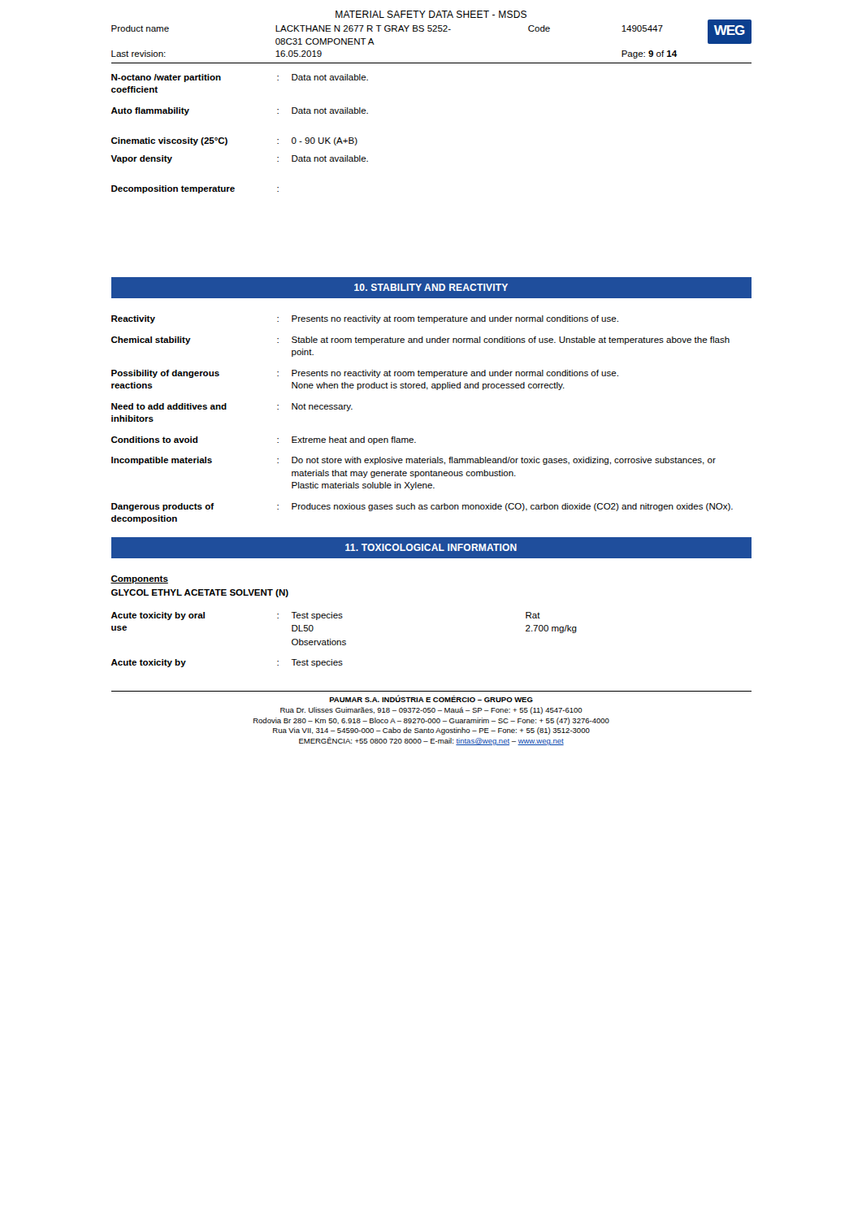WEG
MATERIAL SAFETY DATA SHEET - MSDS
Product name
LACKTHANE N 2677 R T GRAY BS 5252-
08C31 COMPONENT A
Code
14905447
Last revision:
16.05.2019
Page: 9 of 14
N-octano /water partition
coefficient
:
Data not available.
Auto flammability
:
Data not available.
Cinematic viscosity (25°C)
:
0 - 90 UK (A+B)
Vapor density
:
Data not available.
Decomposition temperature
:
10. STABILITY AND REACTIVITY
Reactivity
:
Presents no reactivity at room temperature and under normal conditions of use.
Chemical stability
:
Stable at room temperature and under normal conditions of use. Unstable at temperatures above the flash point.
Possibility of dangerous
reactions
:
Presents no reactivity at room temperature and under normal conditions of use.
None when the product is stored, applied and processed correctly.
Need to add additives and
inhibitors
:
Not necessary.
Conditions to avoid
:
Extreme heat and open flame.
Incompatible materials
:
Do not store with explosive materials, flammableand/or toxic gases, oxidizing, corrosive substances, or materials that may generate spontaneous combustion.
Plastic materials soluble in Xylene.
Dangerous products of
decomposition
:
Produces noxious gases such as carbon monoxide (CO), carbon dioxide (CO2) and nitrogen oxides (NOx).
11. TOXICOLOGICAL INFORMATION
Components
GLYCOL ETHYL ACETATE SOLVENT (N)
Acute toxicity by oral
use
:
Test species
Rat
DL50
2.700 mg/kg
Observations
Acute toxicity by
:
Test species
PAUMAR S.A. INDÚSTRIA E COMÉRCIO – GRUPO WEG
Rua Dr. Ulisses Guimarães, 918 – 09372-050 – Mauá – SP – Fone: + 55 (11) 4547-6100
Rodovia Br 280 – Km 50, 6.918 – Bloco A – 89270-000 – Guaramirim – SC – Fone: + 55 (47) 3276-4000
Rua Via VII, 314 – 54590-000 – Cabo de Santo Agostinho – PE – Fone: + 55 (81) 3512-3000
EMERGÊNCIA: +55 0800 720 8000 – E-mail: tintas@weg.net – www.weg.net